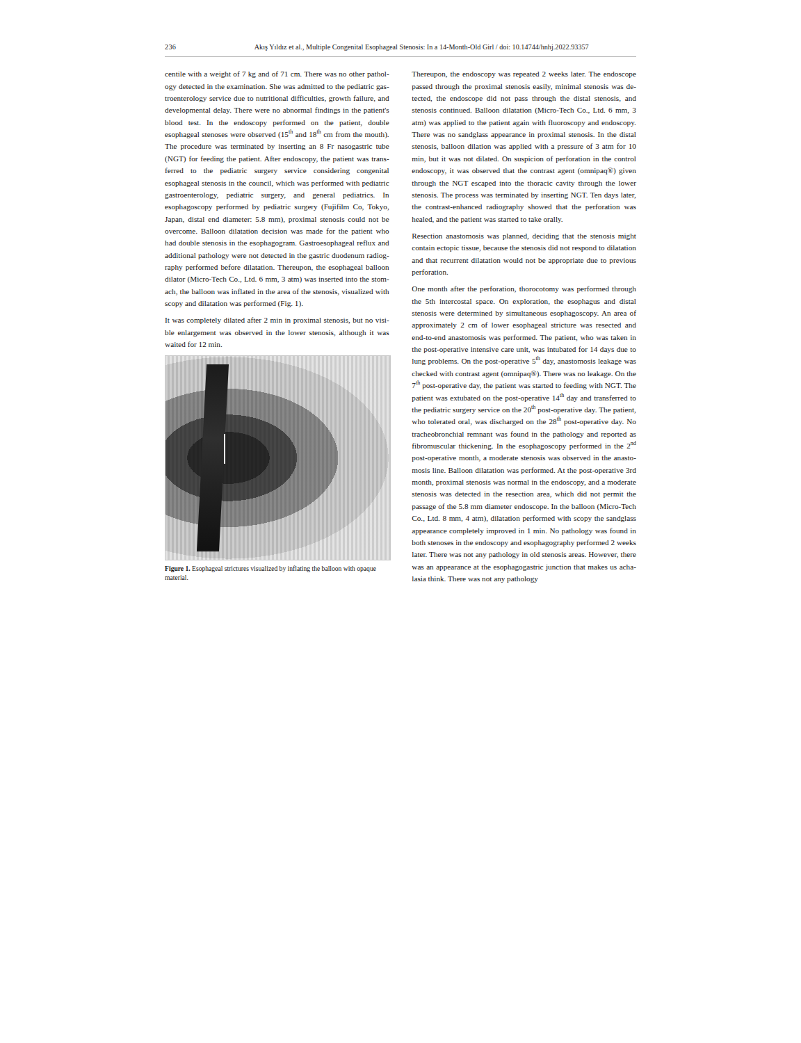236
Akış Yıldız et al., Multiple Congenital Esophageal Stenosis: In a 14-Month-Old Girl / doi: 10.14744/hnhj.2022.93357
centile with a weight of 7 kg and of 71 cm. There was no other pathology detected in the examination. She was admitted to the pediatric gastroenterology service due to nutritional difficulties, growth failure, and developmental delay. There were no abnormal findings in the patient's blood test. In the endoscopy performed on the patient, double esophageal stenoses were observed (15th and 18th cm from the mouth). The procedure was terminated by inserting an 8 Fr nasogastric tube (NGT) for feeding the patient. After endoscopy, the patient was transferred to the pediatric surgery service considering congenital esophageal stenosis in the council, which was performed with pediatric gastroenterology, pediatric surgery, and general pediatrics. In esophagoscopy performed by pediatric surgery (Fujifilm Co, Tokyo, Japan, distal end diameter: 5.8 mm), proximal stenosis could not be overcome. Balloon dilatation decision was made for the patient who had double stenosis in the esophagogram. Gastroesophageal reflux and additional pathology were not detected in the gastric duodenum radiography performed before dilatation. Thereupon, the esophageal balloon dilator (Micro-Tech Co., Ltd. 6 mm, 3 atm) was inserted into the stomach, the balloon was inflated in the area of the stenosis, visualized with scopy and dilatation was performed (Fig. 1).
It was completely dilated after 2 min in proximal stenosis, but no visible enlargement was observed in the lower stenosis, although it was waited for 12 min.
Figure 1. Esophageal strictures visualized by inflating the balloon with opaque material.
Thereupon, the endoscopy was repeated 2 weeks later. The endoscope passed through the proximal stenosis easily, minimal stenosis was detected, the endoscope did not pass through the distal stenosis, and stenosis continued. Balloon dilatation (Micro-Tech Co., Ltd. 6 mm, 3 atm) was applied to the patient again with fluoroscopy and endoscopy. There was no sandglass appearance in proximal stenosis. In the distal stenosis, balloon dilation was applied with a pressure of 3 atm for 10 min, but it was not dilated. On suspicion of perforation in the control endoscopy, it was observed that the contrast agent (omnipaq®) given through the NGT escaped into the thoracic cavity through the lower stenosis. The process was terminated by inserting NGT. Ten days later, the contrast-enhanced radiography showed that the perforation was healed, and the patient was started to take orally.
Resection anastomosis was planned, deciding that the stenosis might contain ectopic tissue, because the stenosis did not respond to dilatation and that recurrent dilatation would not be appropriate due to previous perforation.
One month after the perforation, thorocotomy was performed through the 5th intercostal space. On exploration, the esophagus and distal stenosis were determined by simultaneous esophagoscopy. An area of approximately 2 cm of lower esophageal stricture was resected and end-to-end anastomosis was performed. The patient, who was taken in the post-operative intensive care unit, was intubated for 14 days due to lung problems. On the post-operative 5th day, anastomosis leakage was checked with contrast agent (omnipaq®). There was no leakage. On the 7th post-operative day, the patient was started to feeding with NGT. The patient was extubated on the post-operative 14th day and transferred to the pediatric surgery service on the 20th post-operative day. The patient, who tolerated oral, was discharged on the 28th post-operative day. No tracheobronchial remnant was found in the pathology and reported as fibromuscular thickening. In the esophagoscopy performed in the 2nd post-operative month, a moderate stenosis was observed in the anastomosis line. Balloon dilatation was performed. At the post-operative 3rd month, proximal stenosis was normal in the endoscopy, and a moderate stenosis was detected in the resection area, which did not permit the passage of the 5.8 mm diameter endoscope. In the balloon (Micro-Tech Co., Ltd. 8 mm, 4 atm), dilatation performed with scopy the sandglass appearance completely improved in 1 min. No pathology was found in both stenoses in the endoscopy and esophagography performed 2 weeks later. There was not any pathology in old stenosis areas. However, there was an appearance at the esophagogastric junction that makes us achalasia think. There was not any pathology